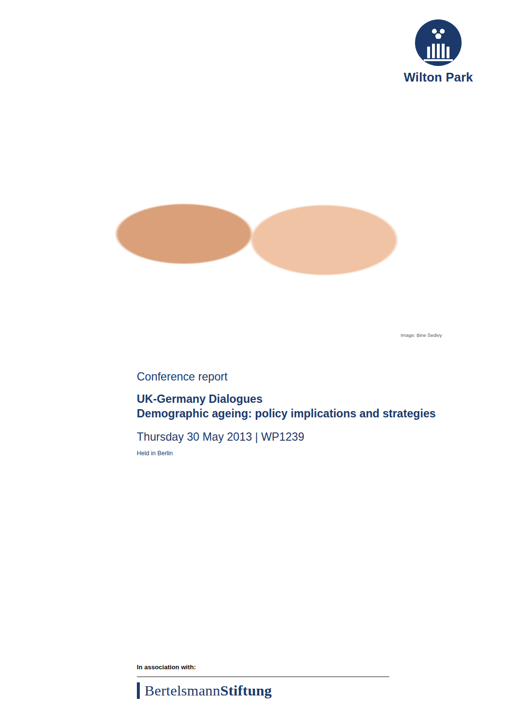Wilton Park
Image: Bine Šedivy
Conference report
UK-Germany Dialogues
Demographic ageing: policy implications and strategies
Thursday 30 May 2013 | WP1239
Held in Berlin
In association with:
BertelsmannStiftung